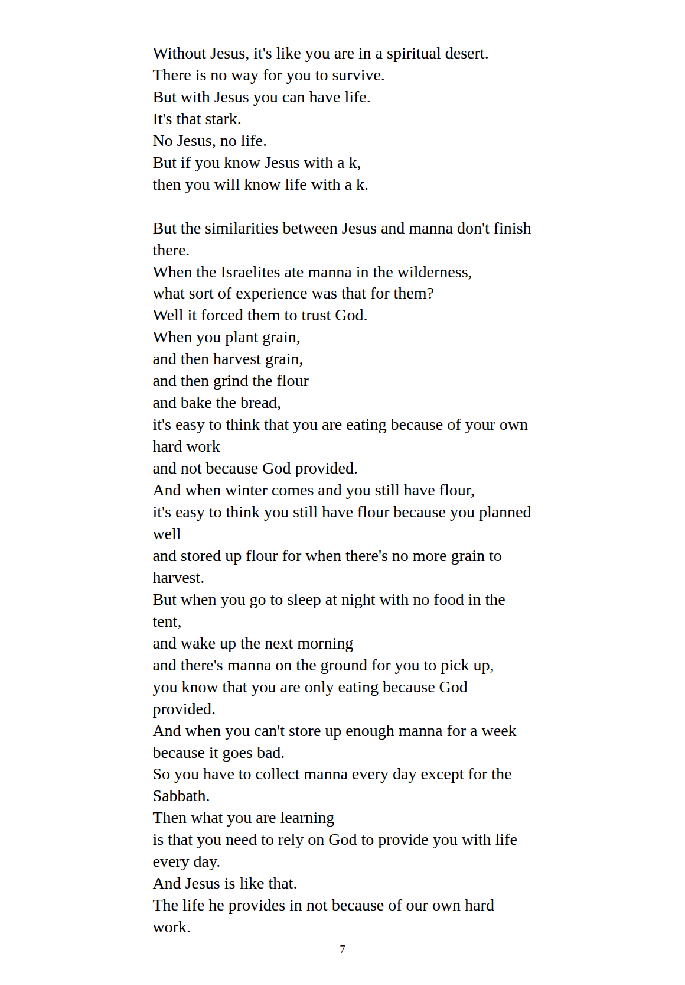Without Jesus, it's like you are in a spiritual desert.
There is no way for you to survive.
But with Jesus you can have life.
It's that stark.
No Jesus, no life.
But if you know Jesus with a k,
then you will know life with a k.
But the similarities between Jesus and manna don't finish there.
When the Israelites ate manna in the wilderness,
what sort of experience was that for them?
Well it forced them to trust God.
When you plant grain,
and then harvest grain,
and then grind the flour
and bake the bread,
it's easy to think that you are eating because of your own hard work
and not because God provided.
And when winter comes and you still have flour,
it's easy to think you still have flour because you planned well
and stored up flour for when there's no more grain to harvest.
But when you go to sleep at night with no food in the tent,
and wake up the next morning
and there's manna on the ground for you to pick up,
you know that you are only eating because God provided.
And when you can't store up enough manna for a week
because it goes bad.
So you have to collect manna every day except for the Sabbath.
Then what you are learning
is that you need to rely on God to provide you with life every day.
And Jesus is like that.
The life he provides in not because of our own hard work.
7